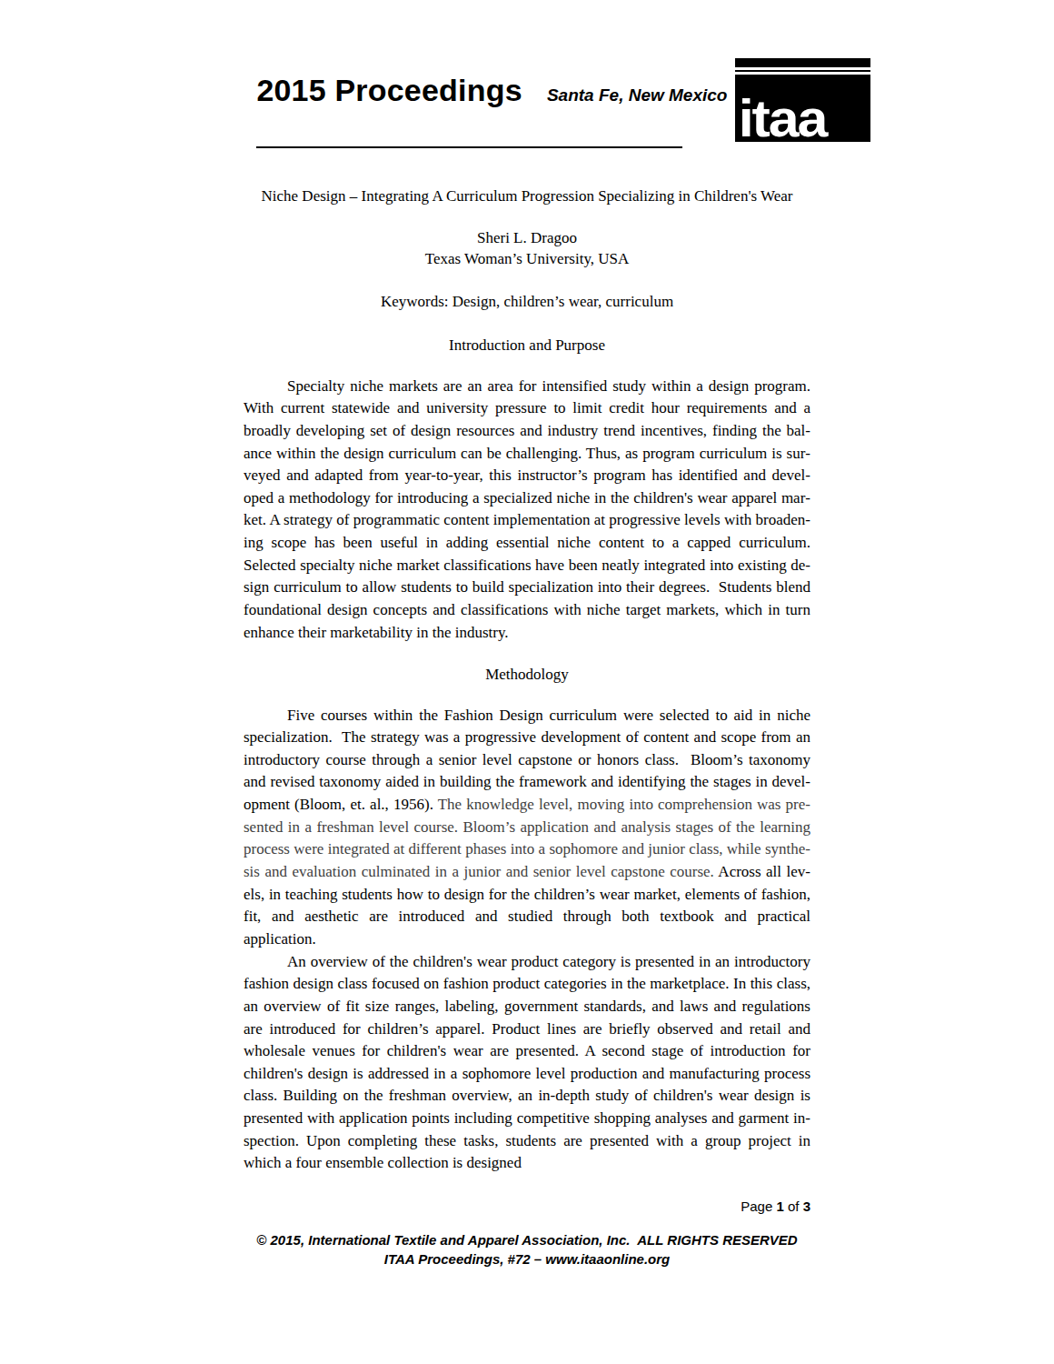2015 Proceedings
Santa Fe, New Mexico
itaa
Niche Design – Integrating A Curriculum Progression Specializing in Children's Wear
Sheri L. Dragoo
Texas Woman’s University, USA
Keywords: Design, children’s wear, curriculum
Introduction and Purpose
Specialty niche markets are an area for intensified study within a design program. With current statewide and university pressure to limit credit hour requirements and a broadly developing set of design resources and industry trend incentives, finding the balance within the design curriculum can be challenging. Thus, as program curriculum is surveyed and adapted from year-to-year, this instructor’s program has identified and developed a methodology for introducing a specialized niche in the children's wear apparel market. A strategy of programmatic content implementation at progressive levels with broadening scope has been useful in adding essential niche content to a capped curriculum. Selected specialty niche market classifications have been neatly integrated into existing design curriculum to allow students to build specialization into their degrees. Students blend foundational design concepts and classifications with niche target markets, which in turn enhance their marketability in the industry.
Methodology
Five courses within the Fashion Design curriculum were selected to aid in niche specialization. The strategy was a progressive development of content and scope from an introductory course through a senior level capstone or honors class. Bloom’s taxonomy and revised taxonomy aided in building the framework and identifying the stages in development (Bloom, et. al., 1956). The knowledge level, moving into comprehension was presented in a freshman level course. Bloom’s application and analysis stages of the learning process were integrated at different phases into a sophomore and junior class, while synthesis and evaluation culminated in a junior and senior level capstone course. Across all levels, in teaching students how to design for the children’s wear market, elements of fashion, fit, and aesthetic are introduced and studied through both textbook and practical application.
An overview of the children's wear product category is presented in an introductory fashion design class focused on fashion product categories in the marketplace. In this class, an overview of fit size ranges, labeling, government standards, and laws and regulations are introduced for children’s apparel. Product lines are briefly observed and retail and wholesale venues for children's wear are presented. A second stage of introduction for children's design is addressed in a sophomore level production and manufacturing process class. Building on the freshman overview, an in-depth study of children's wear design is presented with application points including competitive shopping analyses and garment inspection. Upon completing these tasks, students are presented with a group project in which a four ensemble collection is designed
Page 1 of 3
© 2015, International Textile and Apparel Association, Inc. ALL RIGHTS RESERVED
ITAA Proceedings, #72 – www.itaaonline.org